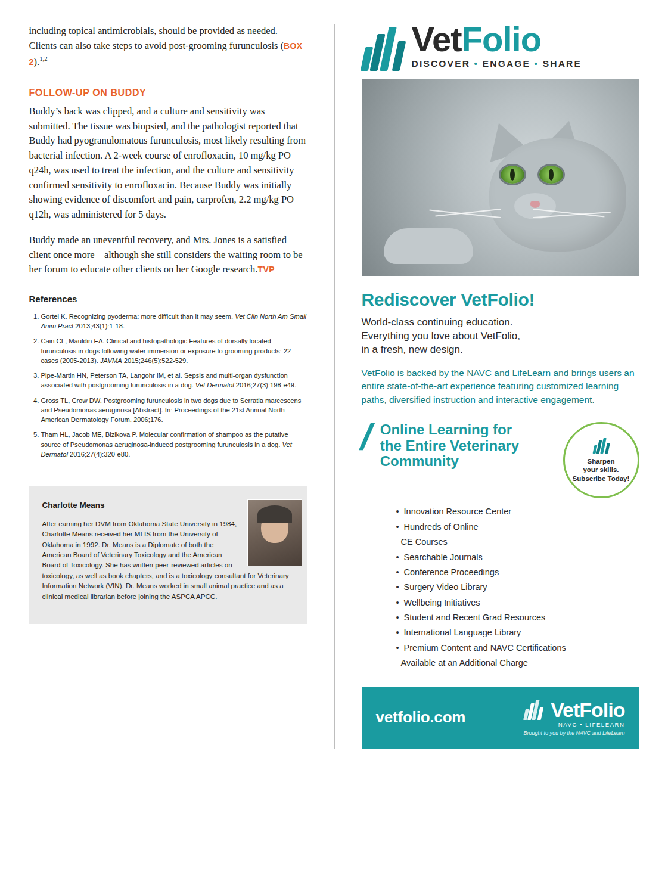including topical antimicrobials, should be provided as needed. Clients can also take steps to avoid post-grooming furunculosis (BOX 2).1,2
FOLLOW-UP ON BUDDY
Buddy’s back was clipped, and a culture and sensitivity was submitted. The tissue was biopsied, and the pathologist reported that Buddy had pyogranulomatous furunculosis, most likely resulting from bacterial infection. A 2-week course of enrofloxacin, 10 mg/kg PO q24h, was used to treat the infection, and the culture and sensitivity confirmed sensitivity to enrofloxacin. Because Buddy was initially showing evidence of discomfort and pain, carprofen, 2.2 mg/kg PO q12h, was administered for 5 days.
Buddy made an uneventful recovery, and Mrs. Jones is a satisfied client once more—although she still considers the waiting room to be her forum to educate other clients on her Google research.TVP
References
Gortel K. Recognizing pyoderma: more difficult than it may seem. Vet Clin North Am Small Anim Pract 2013;43(1):1-18.
Cain CL, Mauldin EA. Clinical and histopathologic Features of dorsally located furunculosis in dogs following water immersion or exposure to grooming products: 22 cases (2005-2013). JAVMA 2015;246(5):522-529.
Pipe-Martin HN, Peterson TA, Langohr IM, et al. Sepsis and multi-organ dysfunction associated with postgrooming furunculosis in a dog. Vet Dermatol 2016;27(3):198-e49.
Gross TL, Crow DW. Postgrooming furunculosis in two dogs due to Serratia marcescens and Pseudomonas aeruginosa [Abstract]. In: Proceedings of the 21st Annual North American Dermatology Forum. 2006;176.
Tham HL, Jacob ME, Bizikova P. Molecular confirmation of shampoo as the putative source of Pseudomonas aeruginosa-induced postgrooming furunculosis in a dog. Vet Dermatol 2016;27(4):320-e80.
Charlotte Means
After earning her DVM from Oklahoma State University in 1984, Charlotte Means received her MLIS from the University of Oklahoma in 1992. Dr. Means is a Diplomate of both the American Board of Veterinary Toxicology and the American Board of Toxicology. She has written peer-reviewed articles on toxicology, as well as book chapters, and is a toxicology consultant for Veterinary Information Network (VIN). Dr. Means worked in small animal practice and as a clinical medical librarian before joining the ASPCA APCC.
Vet Folio
DISCOVER • ENGAGE • SHARE
Rediscover VetFolio!
World-class continuing education.
Everything you love about VetFolio,
in a fresh, new design.
VetFolio is backed by the NAVC and LifeLearn and brings users an entire state-of-the-art experience featuring customized learning paths, diversified instruction and interactive engagement.
/
Online Learning for
the Entire Veterinary
Community
Sharpen
your skills.
Subscribe Today!
Innovation Resource Center
Hundreds of Online
CE Courses
Searchable Journals
Conference Proceedings
Surgery Video Library
Wellbeing Initiatives
Student and Recent Grad Resources
International Language Library
Premium Content and NAVC Certifications
Available at an Additional Charge
vetfolio.com
VetFolio
NAVC • LIFELEARN
Brought to you by the NAVC and LifeLearn